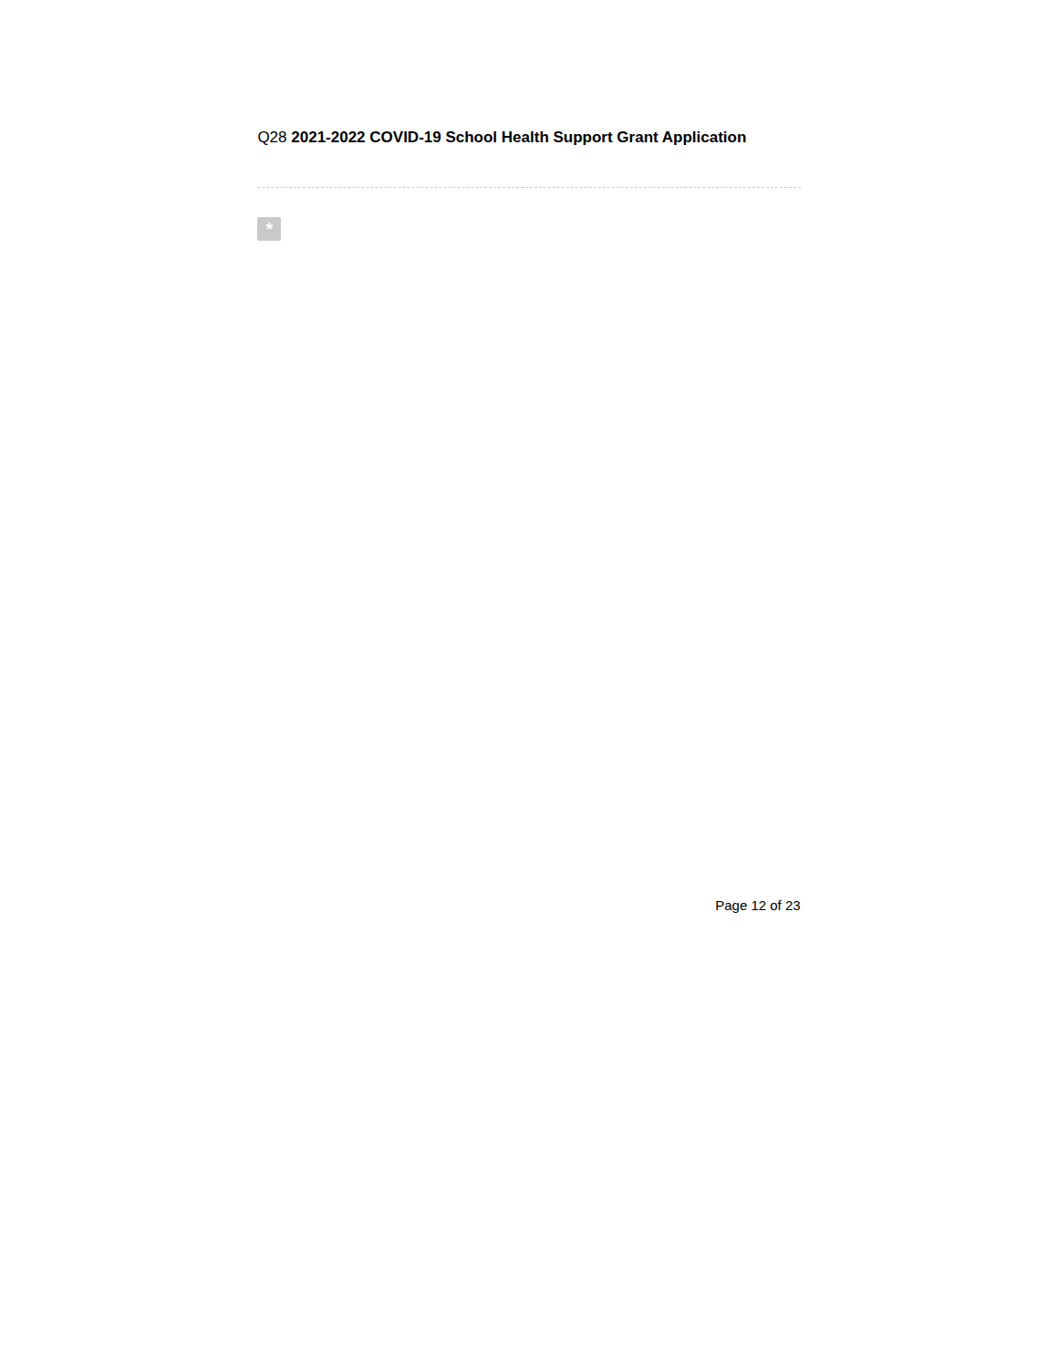Q28 2021-2022 COVID-19 School Health Support Grant Application
*
Page 12 of 23